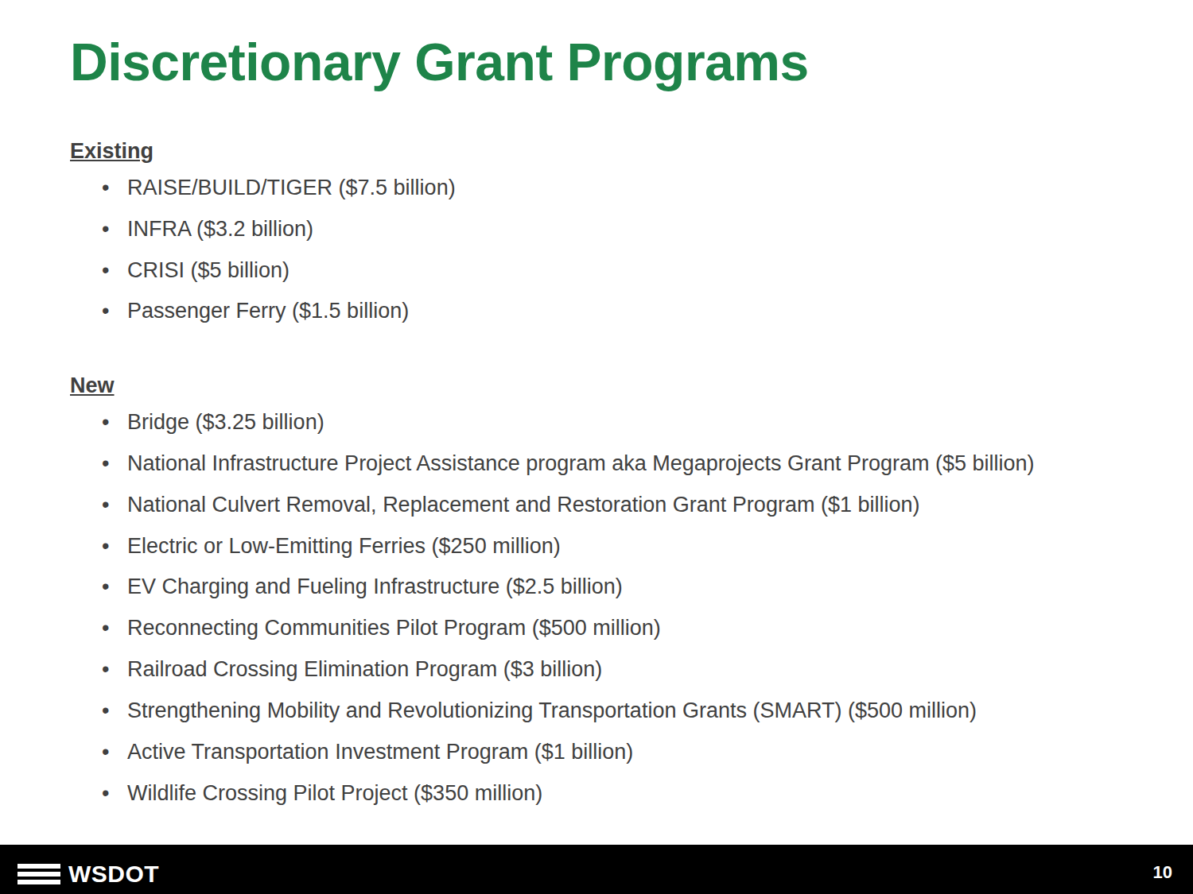Discretionary Grant Programs
Existing
RAISE/BUILD/TIGER ($7.5 billion)
INFRA ($3.2 billion)
CRISI ($5 billion)
Passenger Ferry ($1.5 billion)
New
Bridge ($3.25 billion)
National Infrastructure Project Assistance program aka Megaprojects Grant Program ($5 billion)
National Culvert Removal, Replacement and Restoration Grant Program ($1 billion)
Electric or Low-Emitting Ferries ($250 million)
EV Charging and Fueling Infrastructure ($2.5 billion)
Reconnecting Communities Pilot Program ($500 million)
Railroad Crossing Elimination Program ($3 billion)
Strengthening Mobility and Revolutionizing Transportation Grants (SMART) ($500 million)
Active Transportation Investment Program ($1 billion)
Wildlife Crossing Pilot Project ($350 million)
WSDOT
10